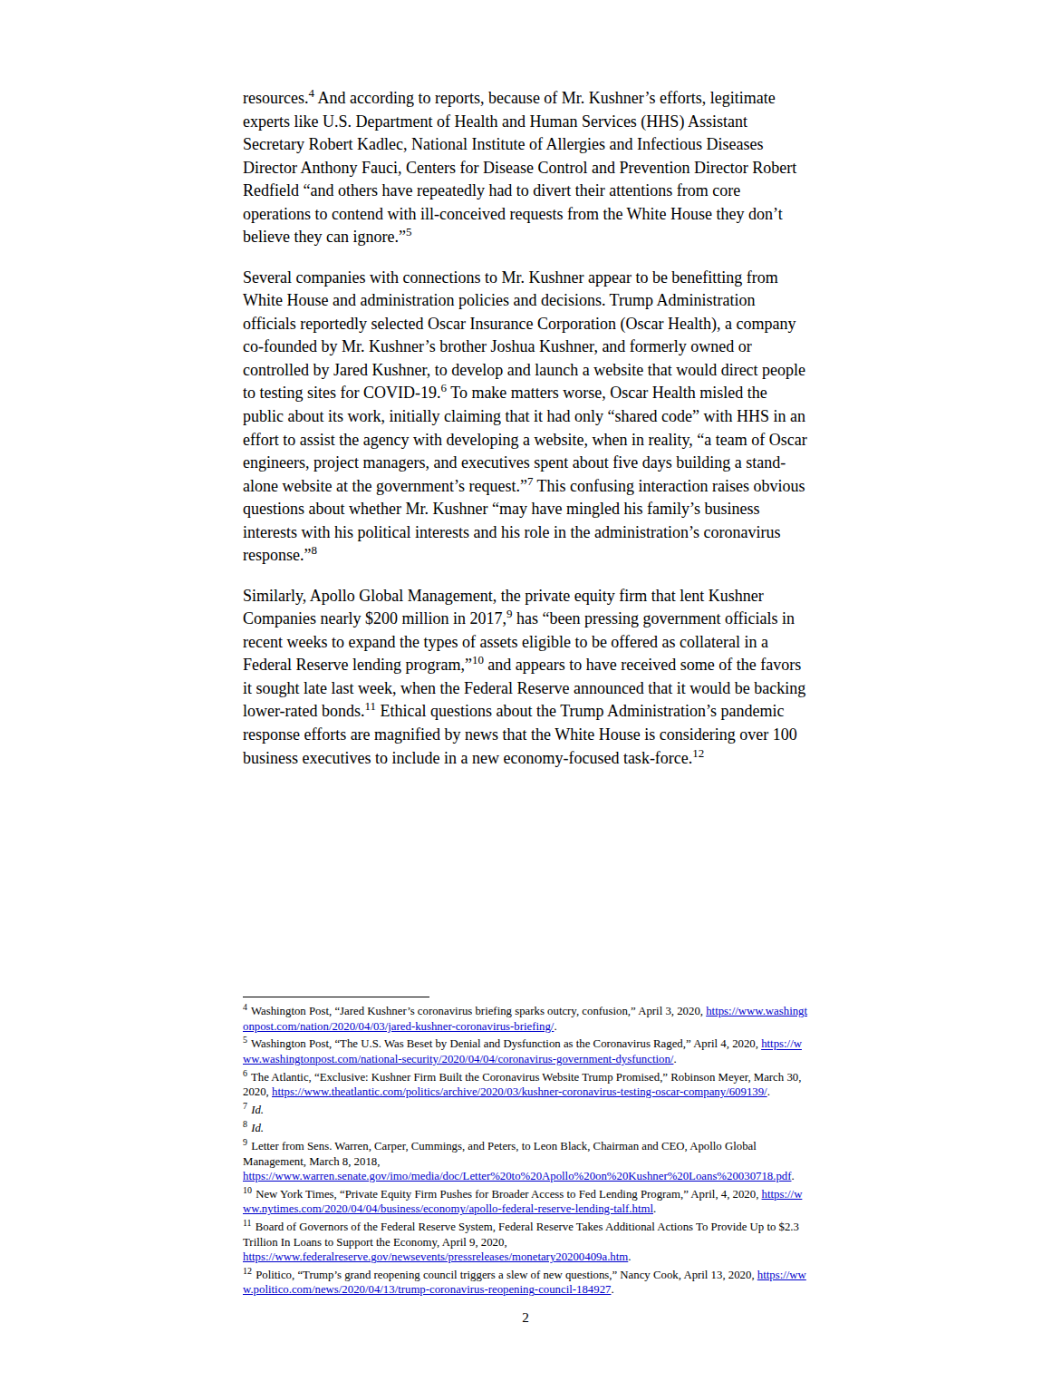resources.4 And according to reports, because of Mr. Kushner’s efforts, legitimate experts like U.S. Department of Health and Human Services (HHS) Assistant Secretary Robert Kadlec, National Institute of Allergies and Infectious Diseases Director Anthony Fauci, Centers for Disease Control and Prevention Director Robert Redfield “and others have repeatedly had to divert their attentions from core operations to contend with ill-conceived requests from the White House they don’t believe they can ignore.”5
Several companies with connections to Mr. Kushner appear to be benefitting from White House and administration policies and decisions. Trump Administration officials reportedly selected Oscar Insurance Corporation (Oscar Health), a company co-founded by Mr. Kushner’s brother Joshua Kushner, and formerly owned or controlled by Jared Kushner, to develop and launch a website that would direct people to testing sites for COVID-19.6 To make matters worse, Oscar Health misled the public about its work, initially claiming that it had only “shared code” with HHS in an effort to assist the agency with developing a website, when in reality, “a team of Oscar engineers, project managers, and executives spent about five days building a stand-alone website at the government’s request.”7 This confusing interaction raises obvious questions about whether Mr. Kushner “may have mingled his family’s business interests with his political interests and his role in the administration’s coronavirus response.”8
Similarly, Apollo Global Management, the private equity firm that lent Kushner Companies nearly $200 million in 2017,9 has “been pressing government officials in recent weeks to expand the types of assets eligible to be offered as collateral in a Federal Reserve lending program,”10 and appears to have received some of the favors it sought late last week, when the Federal Reserve announced that it would be backing lower-rated bonds.11 Ethical questions about the Trump Administration’s pandemic response efforts are magnified by news that the White House is considering over 100 business executives to include in a new economy-focused task-force.12
4 Washington Post, “Jared Kushner’s coronavirus briefing sparks outcry, confusion,” April 3, 2020, https://www.washingtonpost.com/nation/2020/04/03/jared-kushner-coronavirus-briefing/.
5 Washington Post, “The U.S. Was Beset by Denial and Dysfunction as the Coronavirus Raged,” April 4, 2020, https://www.washingtonpost.com/national-security/2020/04/04/coronavirus-government-dysfunction/.
6 The Atlantic, “Exclusive: Kushner Firm Built the Coronavirus Website Trump Promised,” Robinson Meyer, March 30, 2020, https://www.theatlantic.com/politics/archive/2020/03/kushner-coronavirus-testing-oscar-company/609139/.
7 Id.
8 Id.
9 Letter from Sens. Warren, Carper, Cummings, and Peters, to Leon Black, Chairman and CEO, Apollo Global Management, March 8, 2018,
https://www.warren.senate.gov/imo/media/doc/Letter%20to%20Apollo%20on%20Kushner%20Loans%20030718.pdf.
10 New York Times, “Private Equity Firm Pushes for Broader Access to Fed Lending Program,” April, 4, 2020, https://www.nytimes.com/2020/04/04/business/economy/apollo-federal-reserve-lending-talf.html.
11 Board of Governors of the Federal Reserve System, Federal Reserve Takes Additional Actions To Provide Up to $2.3 Trillion In Loans to Support the Economy, April 9, 2020,
https://www.federalreserve.gov/newsevents/pressreleases/monetary20200409a.htm.
12 Politico, “Trump’s grand reopening council triggers a slew of new questions,” Nancy Cook, April 13, 2020, https://www.politico.com/news/2020/04/13/trump-coronavirus-reopening-council-184927.
2